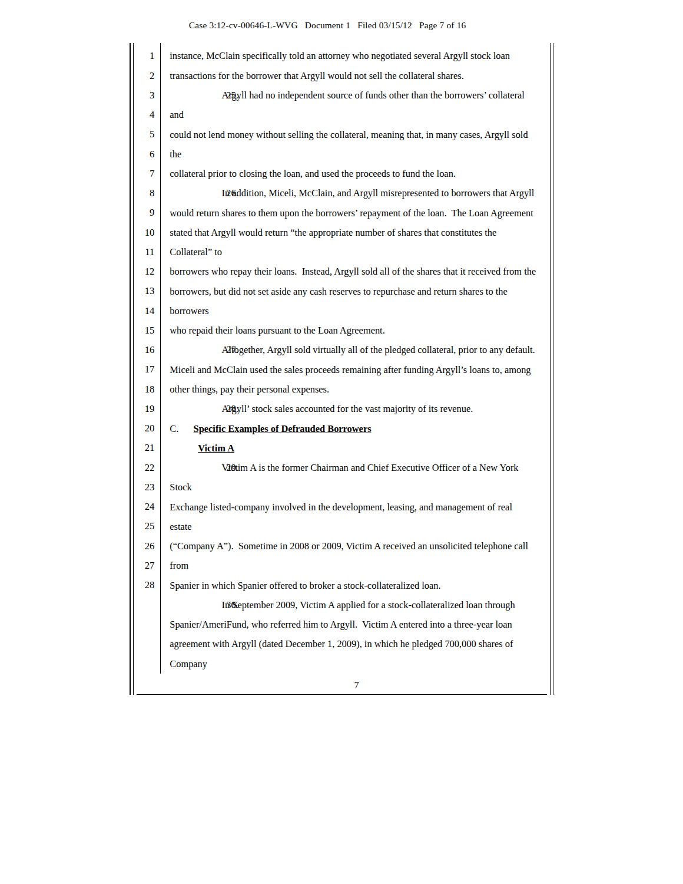Case 3:12-cv-00646-L-WVG Document 1 Filed 03/15/12 Page 7 of 16
1
2
3
4
5
6
7
8
9
10
11
12
13
14
15
16
17
18
19
20
21
22
23
24
25
26
27
28
instance, McClain specifically told an attorney who negotiated several Argyll stock loan
transactions for the borrower that Argyll would not sell the collateral shares.
25. Argyll had no independent source of funds other than the borrowers’ collateral and
could not lend money without selling the collateral, meaning that, in many cases, Argyll sold the
collateral prior to closing the loan, and used the proceeds to fund the loan.
26. In addition, Miceli, McClain, and Argyll misrepresented to borrowers that Argyll
would return shares to them upon the borrowers’ repayment of the loan. The Loan Agreement
stated that Argyll would return “the appropriate number of shares that constitutes the Collateral” to
borrowers who repay their loans. Instead, Argyll sold all of the shares that it received from the
borrowers, but did not set aside any cash reserves to repurchase and return shares to the borrowers
who repaid their loans pursuant to the Loan Agreement.
27. Altogether, Argyll sold virtually all of the pledged collateral, prior to any default.
Miceli and McClain used the sales proceeds remaining after funding Argyll’s loans to, among
other things, pay their personal expenses.
28. Argyll’ stock sales accounted for the vast majority of its revenue.
C. Specific Examples of Defrauded Borrowers
Victim A
29. Victim A is the former Chairman and Chief Executive Officer of a New York Stock
Exchange listed-company involved in the development, leasing, and management of real estate
(“Company A”). Sometime in 2008 or 2009, Victim A received an unsolicited telephone call from
Spanier in which Spanier offered to broker a stock-collateralized loan.
30. In September 2009, Victim A applied for a stock-collateralized loan through
Spanier/AmeriFund, who referred him to Argyll. Victim A entered into a three-year loan
agreement with Argyll (dated December 1, 2009), in which he pledged 700,000 shares of Company
7